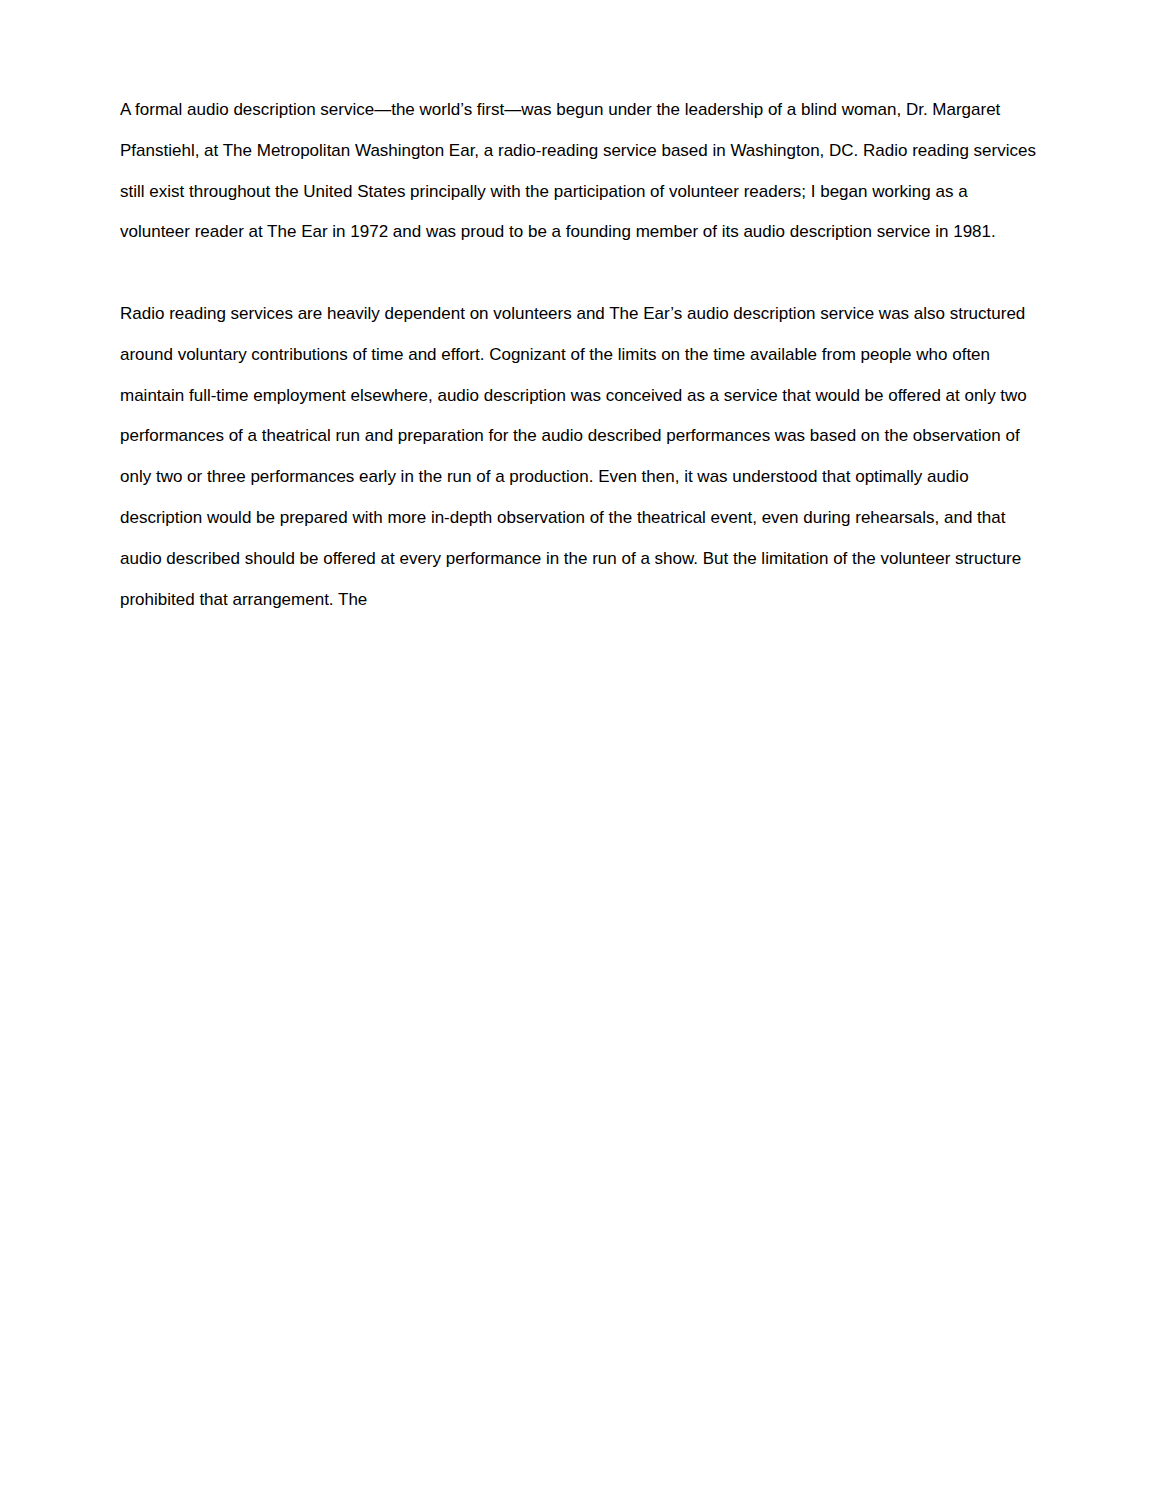A formal audio description service—the world’s first—was begun under the leadership of a blind woman, Dr. Margaret Pfanstiehl, at The Metropolitan Washington Ear, a radio-reading service based in Washington, DC. Radio reading services still exist throughout the United States principally with the participation of volunteer readers; I began working as a volunteer reader at The Ear in 1972 and was proud to be a founding member of its audio description service in 1981.
Radio reading services are heavily dependent on volunteers and The Ear’s audio description service was also structured around voluntary contributions of time and effort. Cognizant of the limits on the time available from people who often maintain full-time employment elsewhere, audio description was conceived as a service that would be offered at only two performances of a theatrical run and preparation for the audio described performances was based on the observation of only two or three performances early in the run of a production. Even then, it was understood that optimally audio description would be prepared with more in-depth observation of the theatrical event, even during rehearsals, and that audio described should be offered at every performance in the run of a show. But the limitation of the volunteer structure prohibited that arrangement. The